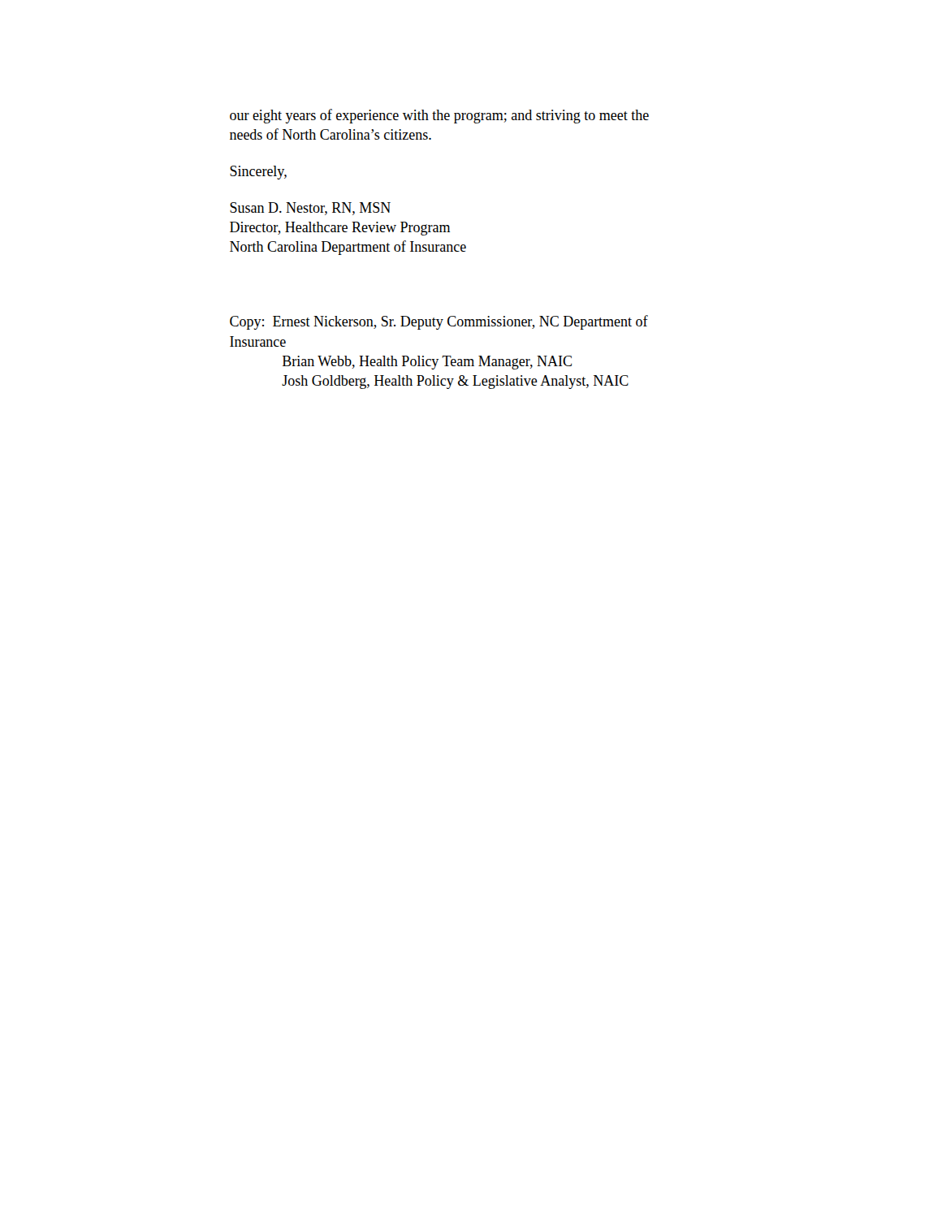our eight years of experience with the program; and striving to meet the needs of North Carolina’s citizens.
Sincerely,
Susan D. Nestor, RN, MSN
Director, Healthcare Review Program
North Carolina Department of Insurance
Copy: Ernest Nickerson, Sr. Deputy Commissioner, NC Department of Insurance
Brian Webb, Health Policy Team Manager, NAIC
Josh Goldberg, Health Policy & Legislative Analyst, NAIC